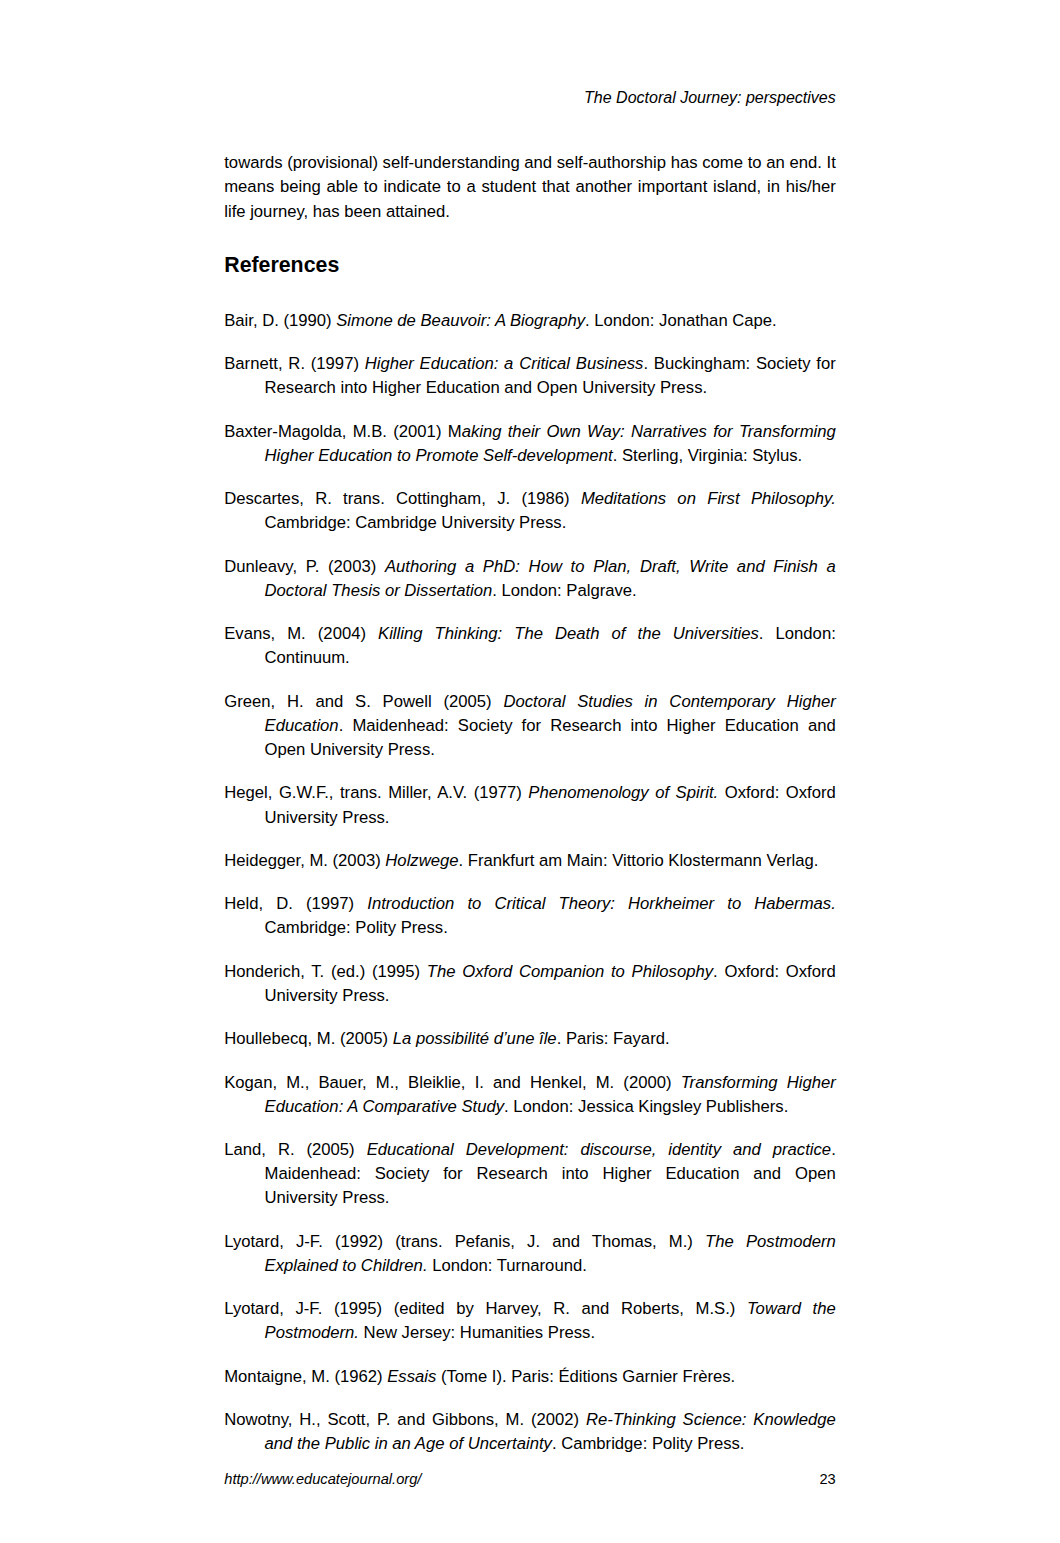The Doctoral Journey: perspectives
towards (provisional) self-understanding and self-authorship has come to an end. It means being able to indicate to a student that another important island, in his/her life journey, has been attained.
References
Bair, D. (1990) Simone de Beauvoir: A Biography. London: Jonathan Cape.
Barnett, R. (1997) Higher Education: a Critical Business. Buckingham: Society for Research into Higher Education and Open University Press.
Baxter-Magolda, M.B. (2001) Making their Own Way: Narratives for Transforming Higher Education to Promote Self-development. Sterling, Virginia: Stylus.
Descartes, R. trans. Cottingham, J. (1986) Meditations on First Philosophy. Cambridge: Cambridge University Press.
Dunleavy, P. (2003) Authoring a PhD: How to Plan, Draft, Write and Finish a Doctoral Thesis or Dissertation. London: Palgrave.
Evans, M. (2004) Killing Thinking: The Death of the Universities. London: Continuum.
Green, H. and S. Powell (2005) Doctoral Studies in Contemporary Higher Education. Maidenhead: Society for Research into Higher Education and Open University Press.
Hegel, G.W.F., trans. Miller, A.V. (1977) Phenomenology of Spirit. Oxford: Oxford University Press.
Heidegger, M. (2003) Holzwege. Frankfurt am Main: Vittorio Klostermann Verlag.
Held, D. (1997) Introduction to Critical Theory: Horkheimer to Habermas. Cambridge: Polity Press.
Honderich, T. (ed.) (1995) The Oxford Companion to Philosophy. Oxford: Oxford University Press.
Houllebecq, M. (2005) La possibilité d’une île. Paris: Fayard.
Kogan, M., Bauer, M., Bleiklie, I. and Henkel, M. (2000) Transforming Higher Education: A Comparative Study. London: Jessica Kingsley Publishers.
Land, R. (2005) Educational Development: discourse, identity and practice. Maidenhead: Society for Research into Higher Education and Open University Press.
Lyotard, J-F. (1992) (trans. Pefanis, J. and Thomas, M.) The Postmodern Explained to Children. London: Turnaround.
Lyotard, J-F. (1995) (edited by Harvey, R. and Roberts, M.S.) Toward the Postmodern. New Jersey: Humanities Press.
Montaigne, M. (1962) Essais (Tome I). Paris: Éditions Garnier Frères.
Nowotny, H., Scott, P. and Gibbons, M. (2002) Re-Thinking Science: Knowledge and the Public in an Age of Uncertainty. Cambridge: Polity Press.
http://www.educatejournal.org/ 23